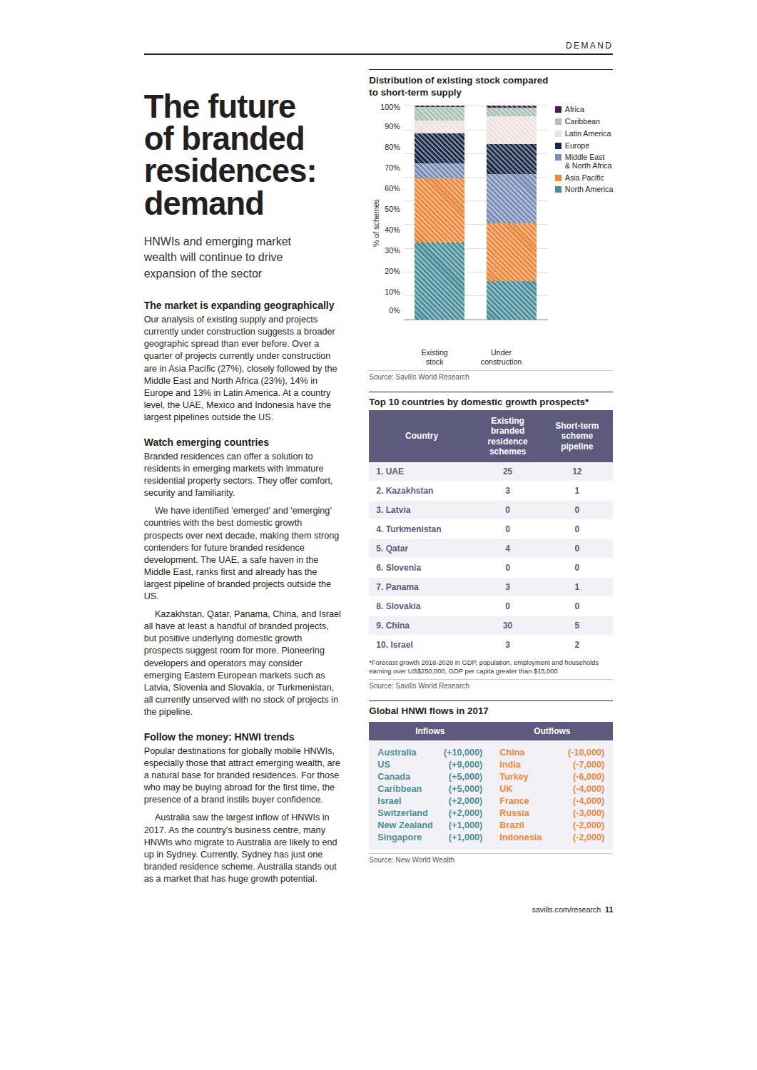DEMAND
The future
of branded
residences:
demand
HNWIs and emerging market
wealth will continue to drive
expansion of the sector
The market is expanding geographically
Our analysis of existing supply and projects currently under construction suggests a broader geographic spread than ever before. Over a quarter of projects currently under construction are in Asia Pacific (27%), closely followed by the Middle East and North Africa (23%), 14% in Europe and 13% in Latin America. At a country level, the UAE, Mexico and Indonesia have the largest pipelines outside the US.
Watch emerging countries
Branded residences can offer a solution to residents in emerging markets with immature residential property sectors. They offer comfort, security and familiarity.
We have identified 'emerged' and 'emerging' countries with the best domestic growth prospects over next decade, making them strong contenders for future branded residence development. The UAE, a safe haven in the Middle East, ranks first and already has the largest pipeline of branded projects outside the US.
Kazakhstan, Qatar, Panama, China, and Israel all have at least a handful of branded projects, but positive underlying domestic growth prospects suggest room for more. Pioneering developers and operators may consider emerging Eastern European markets such as Latvia, Slovenia and Slovakia, or Turkmenistan, all currently unserved with no stock of projects in the pipeline.
Follow the money: HNWI trends
Popular destinations for globally mobile HNWIs, especially those that attract emerging wealth, are a natural base for branded residences. For those who may be buying abroad for the first time, the presence of a brand instils buyer confidence.
Australia saw the largest inflow of HNWIs in 2017. As the country's business centre, many HNWIs who migrate to Australia are likely to end up in Sydney. Currently, Sydney has just one branded residence scheme. Australia stands out as a market that has huge growth potential.
Distribution of existing stock compared
to short-term supply
% of schemes
100% 90% 80% 70% 60% 50% 40% 30% 20% 10% 0%
Africa
Caribbean
Latin America
Europe
Middle East
& North Africa
Asia Pacific
North America
Existing
stock
Under
construction
Source: Savills World Research
Top 10 countries by domestic growth prospects*
| Country | Existing branded residence schemes | Short-term scheme pipeline |
| --- | --- | --- |
| 1. UAE | 25 | 12 |
| 2. Kazakhstan | 3 | 1 |
| 3. Latvia | 0 | 0 |
| 4. Turkmenistan | 0 | 0 |
| 5. Qatar | 4 | 0 |
| 6. Slovenia | 0 | 0 |
| 7. Panama | 3 | 1 |
| 8. Slovakia | 0 | 0 |
| 9. China | 30 | 5 |
| 10. Israel | 3 | 2 |
*Forecast growth 2018-2028 in GDP, population, employment and households
earning over US$250,000, GDP per capita greater than $15,000
Source: Savills World Research
Global HNWI flows in 2017
| Inflows | Outflows |
| --- | --- |
| Australia (+10,000) US (+9,000) Canada (+5,000) Caribbean (+5,000) Israel (+2,000) Switzerland (+2,000) New Zealand (+1,000) Singapore (+1,000) | China (-10,000) India (-7,000) Turkey (-6,000) UK (-4,000) France (-4,000) Russia (-3,000) Brazil (-2,000) Indonesia (-2,000) |
Source: New World Wealth
savills.com/research 11